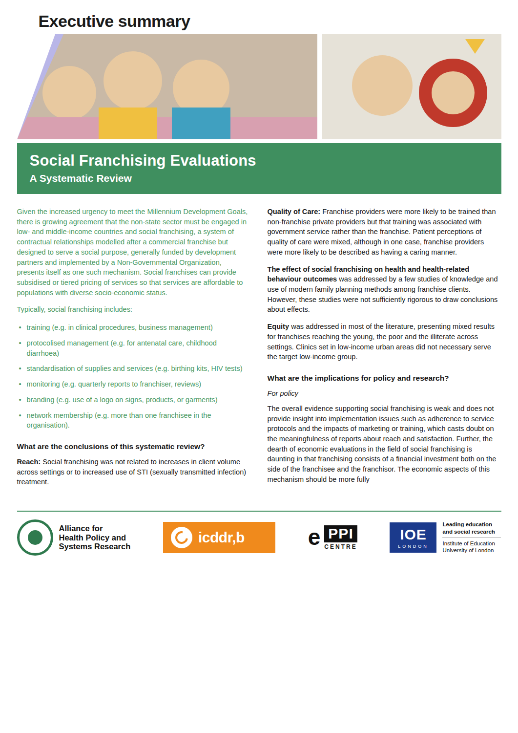Executive summary
Social Franchising Evaluations
A Systematic Review
Given the increased urgency to meet the Millennium Development Goals, there is growing agreement that the non-state sector must be engaged in low- and middle-income countries and social franchising, a system of contractual relationships modelled after a commercial franchise but designed to serve a social purpose, generally funded by development partners and implemented by a Non-Governmental Organization, presents itself as one such mechanism. Social franchises can provide subsidised or tiered pricing of services so that services are affordable to populations with diverse socio-economic status.
Typically, social franchising includes:
training (e.g. in clinical procedures, business management)
protocolised management (e.g. for antenatal care, childhood diarrhoea)
standardisation of supplies and services (e.g. birthing kits, HIV tests)
monitoring (e.g. quarterly reports to franchiser, reviews)
branding (e.g. use of a logo on signs, products, or garments)
network membership (e.g. more than one franchisee in the organisation).
What are the conclusions of this systematic review?
Reach: Social franchising was not related to increases in client volume across settings or to increased use of STI (sexually transmitted infection) treatment.
Quality of Care: Franchise providers were more likely to be trained than non-franchise private providers but that training was associated with government service rather than the franchise. Patient perceptions of quality of care were mixed, although in one case, franchise providers were more likely to be described as having a caring manner.
The effect of social franchising on health and health-related behaviour outcomes was addressed by a few studies of knowledge and use of modern family planning methods among franchise clients. However, these studies were not sufficiently rigorous to draw conclusions about effects.
Equity was addressed in most of the literature, presenting mixed results for franchises reaching the young, the poor and the illiterate across settings. Clinics set in low-income urban areas did not necessary serve the target low-income group.
What are the implications for policy and research?
For policy
The overall evidence supporting social franchising is weak and does not provide insight into implementation issues such as adherence to service protocols and the impacts of marketing or training, which casts doubt on the meaningfulness of reports about reach and satisfaction. Further, the dearth of economic evaluations in the field of social franchising is daunting in that franchising consists of a financial investment both on the side of the franchisee and the franchisor. The economic aspects of this mechanism should be more fully
Alliance for
Health Policy and
Systems Research
icddr,b
e
PPI CENTRE
IOE
LONDON
Leading education and social research
Institute of Education
University of London